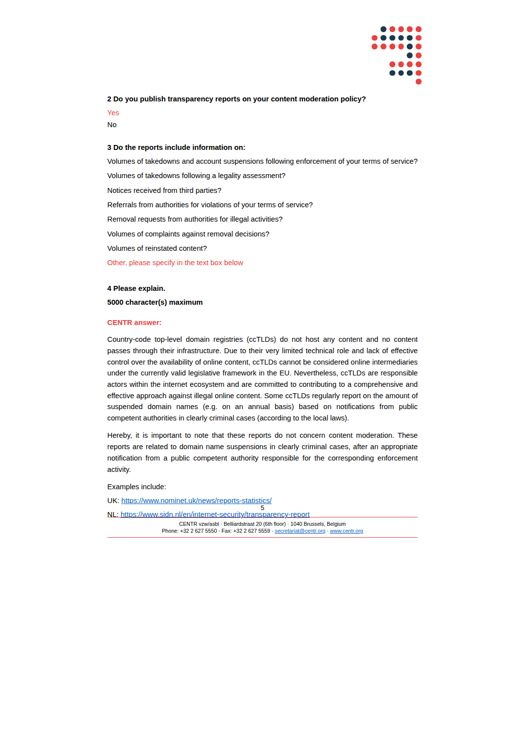2 Do you publish transparency reports on your content moderation policy?
Yes
No
3 Do the reports include information on:
Volumes of takedowns and account suspensions following enforcement of your terms of service?
Volumes of takedowns following a legality assessment?
Notices received from third parties?
Referrals from authorities for violations of your terms of service?
Removal requests from authorities for illegal activities?
Volumes of complaints against removal decisions?
Volumes of reinstated content?
Other, please specify in the text box below
4 Please explain.
5000 character(s) maximum
CENTR answer:
Country-code top-level domain registries (ccTLDs) do not host any content and no content passes through their infrastructure. Due to their very limited technical role and lack of effective control over the availability of online content, ccTLDs cannot be considered online intermediaries under the currently valid legislative framework in the EU. Nevertheless, ccTLDs are responsible actors within the internet ecosystem and are committed to contributing to a comprehensive and effective approach against illegal online content. Some ccTLDs regularly report on the amount of suspended domain names (e.g. on an annual basis) based on notifications from public competent authorities in clearly criminal cases (according to the local laws).
Hereby, it is important to note that these reports do not concern content moderation. These reports are related to domain name suspensions in clearly criminal cases, after an appropriate notification from a public competent authority responsible for the corresponding enforcement activity.
Examples include:
UK: https://www.nominet.uk/news/reports-statistics/
NL: https://www.sidn.nl/en/internet-security/transparency-report
5
CENTR vzw/asbl · Belliardstraat 20 (6th floor) · 1040 Brussels, Belgium
Phone: +32 2 627 5550 · Fax: +32 2 627 5559 · secretariat@centr.org · www.centr.org